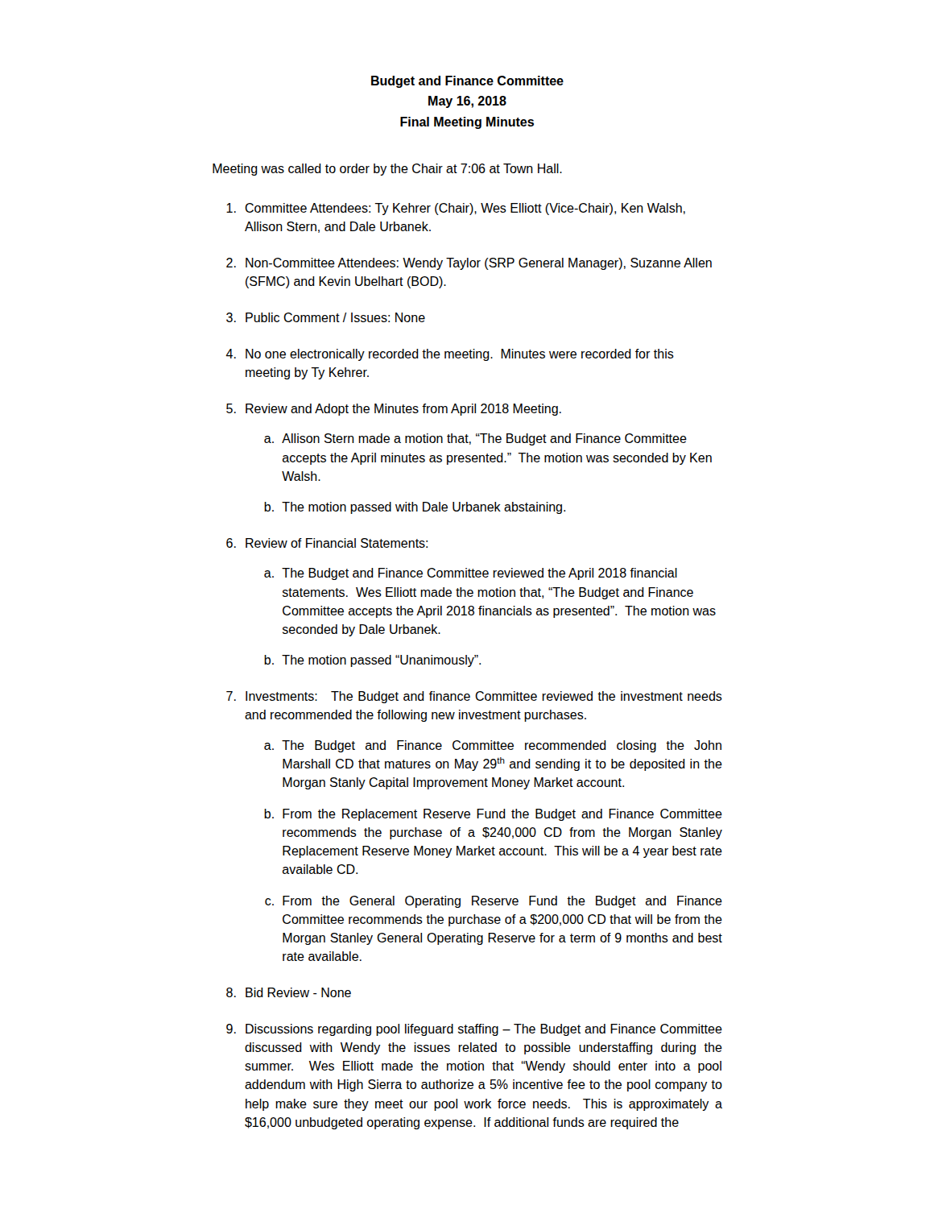Budget and Finance Committee
May 16, 2018
Final Meeting Minutes
Meeting was called to order by the Chair at 7:06 at Town Hall.
Committee Attendees: Ty Kehrer (Chair), Wes Elliott (Vice-Chair), Ken Walsh, Allison Stern, and Dale Urbanek.
Non-Committee Attendees: Wendy Taylor (SRP General Manager), Suzanne Allen (SFMC) and Kevin Ubelhart (BOD).
Public Comment / Issues: None
No one electronically recorded the meeting. Minutes were recorded for this meeting by Ty Kehrer.
Review and Adopt the Minutes from April 2018 Meeting.
Allison Stern made a motion that, “The Budget and Finance Committee accepts the April minutes as presented.” The motion was seconded by Ken Walsh.
The motion passed with Dale Urbanek abstaining.
Review of Financial Statements:
The Budget and Finance Committee reviewed the April 2018 financial statements. Wes Elliott made the motion that, “The Budget and Finance Committee accepts the April 2018 financials as presented”. The motion was seconded by Dale Urbanek.
The motion passed “Unanimously”.
Investments: The Budget and finance Committee reviewed the investment needs and recommended the following new investment purchases.
The Budget and Finance Committee recommended closing the John Marshall CD that matures on May 29th and sending it to be deposited in the Morgan Stanly Capital Improvement Money Market account.
From the Replacement Reserve Fund the Budget and Finance Committee recommends the purchase of a $240,000 CD from the Morgan Stanley Replacement Reserve Money Market account. This will be a 4 year best rate available CD.
From the General Operating Reserve Fund the Budget and Finance Committee recommends the purchase of a $200,000 CD that will be from the Morgan Stanley General Operating Reserve for a term of 9 months and best rate available.
Bid Review - None
Discussions regarding pool lifeguard staffing – The Budget and Finance Committee discussed with Wendy the issues related to possible understaffing during the summer. Wes Elliott made the motion that “Wendy should enter into a pool addendum with High Sierra to authorize a 5% incentive fee to the pool company to help make sure they meet our pool work force needs. This is approximately a $16,000 unbudgeted operating expense. If additional funds are required the